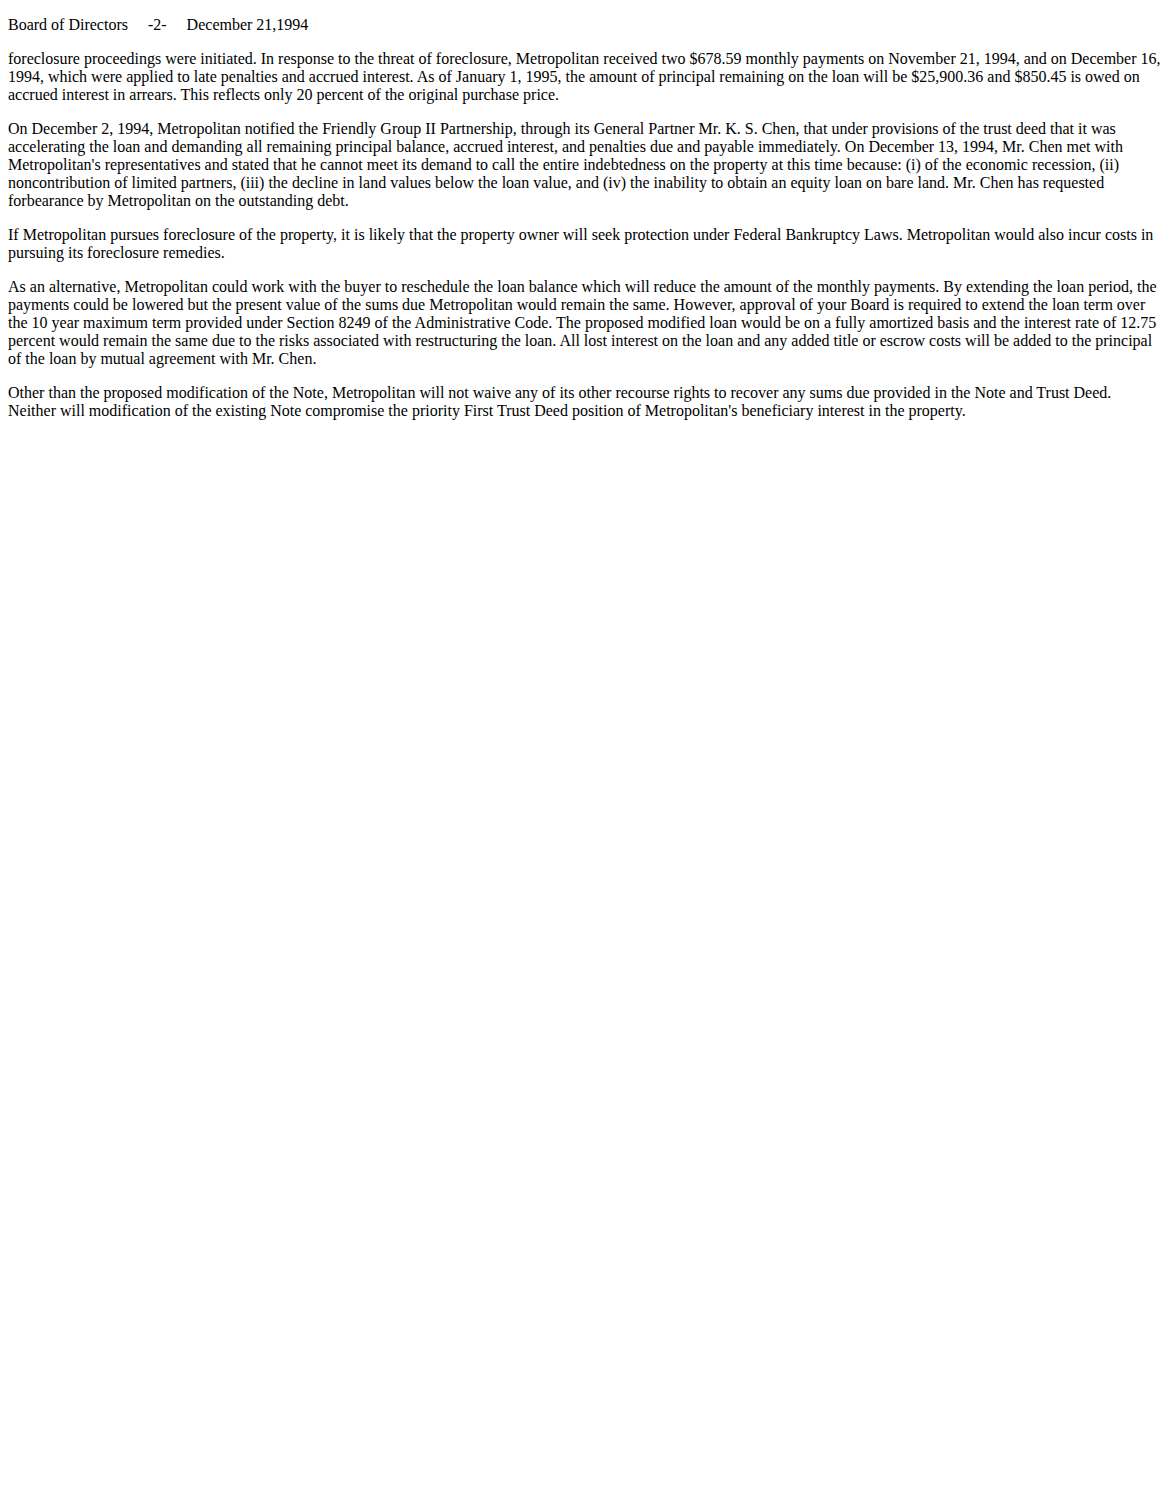Board of Directors -2- December 21,1994
foreclosure proceedings were initiated. In response to the threat of foreclosure, Metropolitan received two $678.59 monthly payments on November 21, 1994, and on December 16, 1994, which were applied to late penalties and accrued interest. As of January 1, 1995, the amount of principal remaining on the loan will be $25,900.36 and $850.45 is owed on accrued interest in arrears. This reflects only 20 percent of the original purchase price.
On December 2, 1994, Metropolitan notified the Friendly Group II Partnership, through its General Partner Mr. K. S. Chen, that under provisions of the trust deed that it was accelerating the loan and demanding all remaining principal balance, accrued interest, and penalties due and payable immediately. On December 13, 1994, Mr. Chen met with Metropolitan's representatives and stated that he cannot meet its demand to call the entire indebtedness on the property at this time because: (i) of the economic recession, (ii) noncontribution of limited partners, (iii) the decline in land values below the loan value, and (iv) the inability to obtain an equity loan on bare land. Mr. Chen has requested forbearance by Metropolitan on the outstanding debt.
If Metropolitan pursues foreclosure of the property, it is likely that the property owner will seek protection under Federal Bankruptcy Laws. Metropolitan would also incur costs in pursuing its foreclosure remedies.
As an alternative, Metropolitan could work with the buyer to reschedule the loan balance which will reduce the amount of the monthly payments. By extending the loan period, the payments could be lowered but the present value of the sums due Metropolitan would remain the same. However, approval of your Board is required to extend the loan term over the 10 year maximum term provided under Section 8249 of the Administrative Code. The proposed modified loan would be on a fully amortized basis and the interest rate of 12.75 percent would remain the same due to the risks associated with restructuring the loan. All lost interest on the loan and any added title or escrow costs will be added to the principal of the loan by mutual agreement with Mr. Chen.
Other than the proposed modification of the Note, Metropolitan will not waive any of its other recourse rights to recover any sums due provided in the Note and Trust Deed. Neither will modification of the existing Note compromise the priority First Trust Deed position of Metropolitan's beneficiary interest in the property.